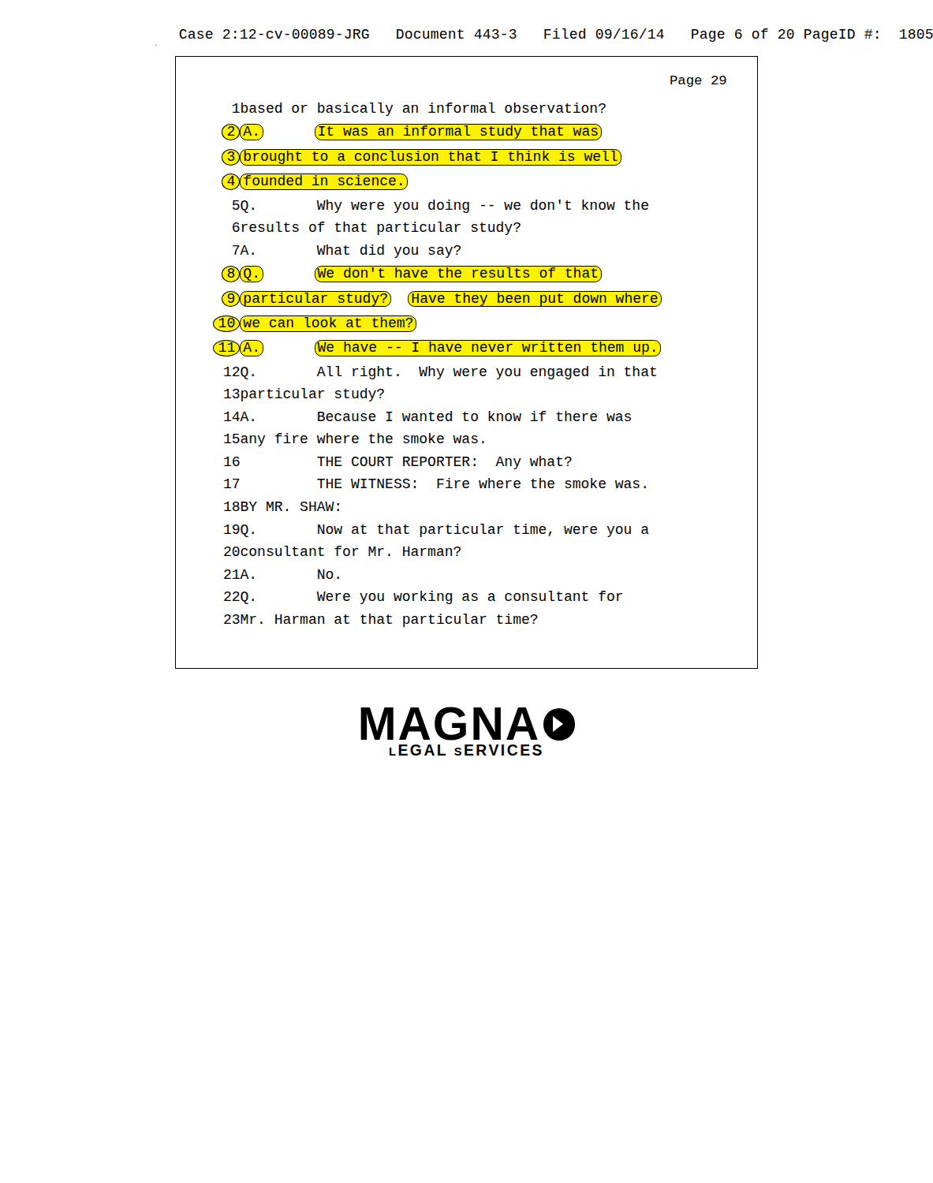.
Case 2:12-cv-00089-JRG Document 443-3 Filed 09/16/14 Page 6 of 20 PageID #: 18052
Page 29
| 1 | based or basically an informal observation? |
| 2 | A. It was an informal study that was |
| 3 | brought to a conclusion that I think is well |
| 4 | founded in science. |
| 5 | Q. Why were you doing -- we don't know the |
| 6 | results of that particular study? |
| 7 | A. What did you say? |
| 8 | Q. We don't have the results of that |
| 9 | particular study? Have they been put down where |
| 10 | we can look at them? |
| 11 | A. We have -- I have never written them up. |
| 12 | Q. All right. Why were you engaged in that |
| 13 | particular study? |
| 14 | A. Because I wanted to know if there was |
| 15 | any fire where the smoke was. |
| 16 | THE COURT REPORTER: Any what? |
| 17 | THE WITNESS: Fire where the smoke was. |
| 18 | BY MR. SHAW: |
| 19 | Q. Now at that particular time, were you a |
| 20 | consultant for Mr. Harman? |
| 21 | A. No. |
| 22 | Q. Were you working as a consultant for |
| 23 | Mr. Harman at that particular time? |
MAGNA
LEGAL SERVICES